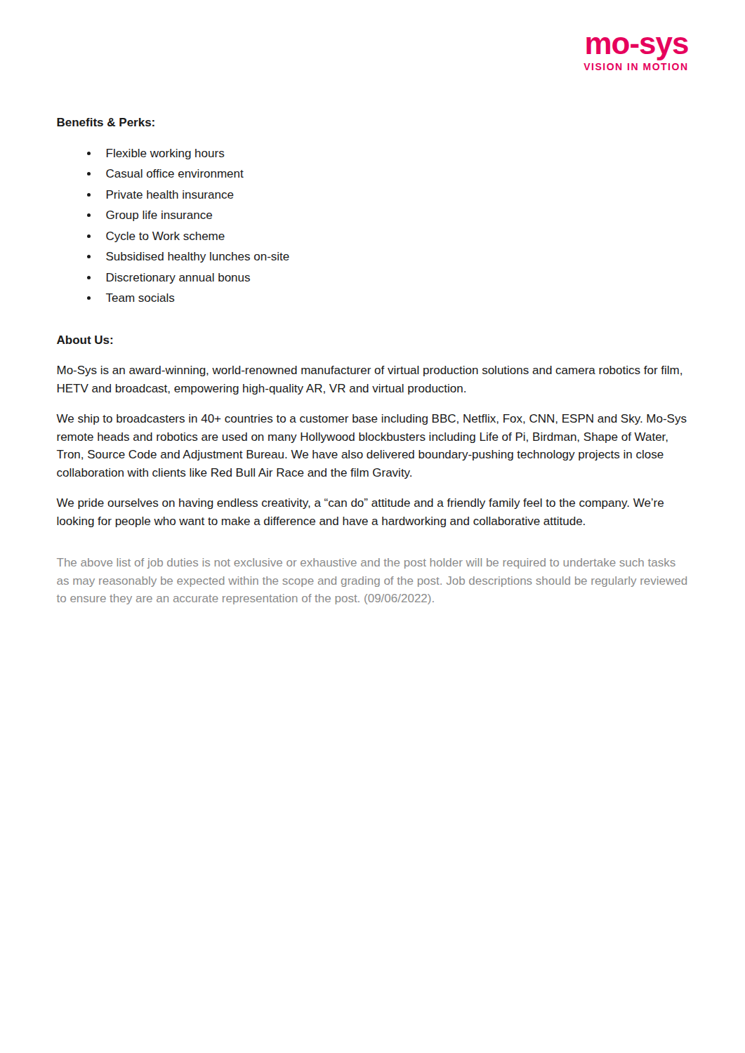mo-sys
VISION IN MOTION
Benefits & Perks:
Flexible working hours
Casual office environment
Private health insurance
Group life insurance
Cycle to Work scheme
Subsidised healthy lunches on-site
Discretionary annual bonus
Team socials
About Us:
Mo-Sys is an award-winning, world-renowned manufacturer of virtual production solutions and camera robotics for film, HETV and broadcast, empowering high-quality AR, VR and virtual production.
We ship to broadcasters in 40+ countries to a customer base including BBC, Netflix, Fox, CNN, ESPN and Sky. Mo-Sys remote heads and robotics are used on many Hollywood blockbusters including Life of Pi, Birdman, Shape of Water, Tron, Source Code and Adjustment Bureau. We have also delivered boundary-pushing technology projects in close collaboration with clients like Red Bull Air Race and the film Gravity.
We pride ourselves on having endless creativity, a “can do” attitude and a friendly family feel to the company. We’re looking for people who want to make a difference and have a hardworking and collaborative attitude.
The above list of job duties is not exclusive or exhaustive and the post holder will be required to undertake such tasks as may reasonably be expected within the scope and grading of the post. Job descriptions should be regularly reviewed to ensure they are an accurate representation of the post. (09/06/2022).